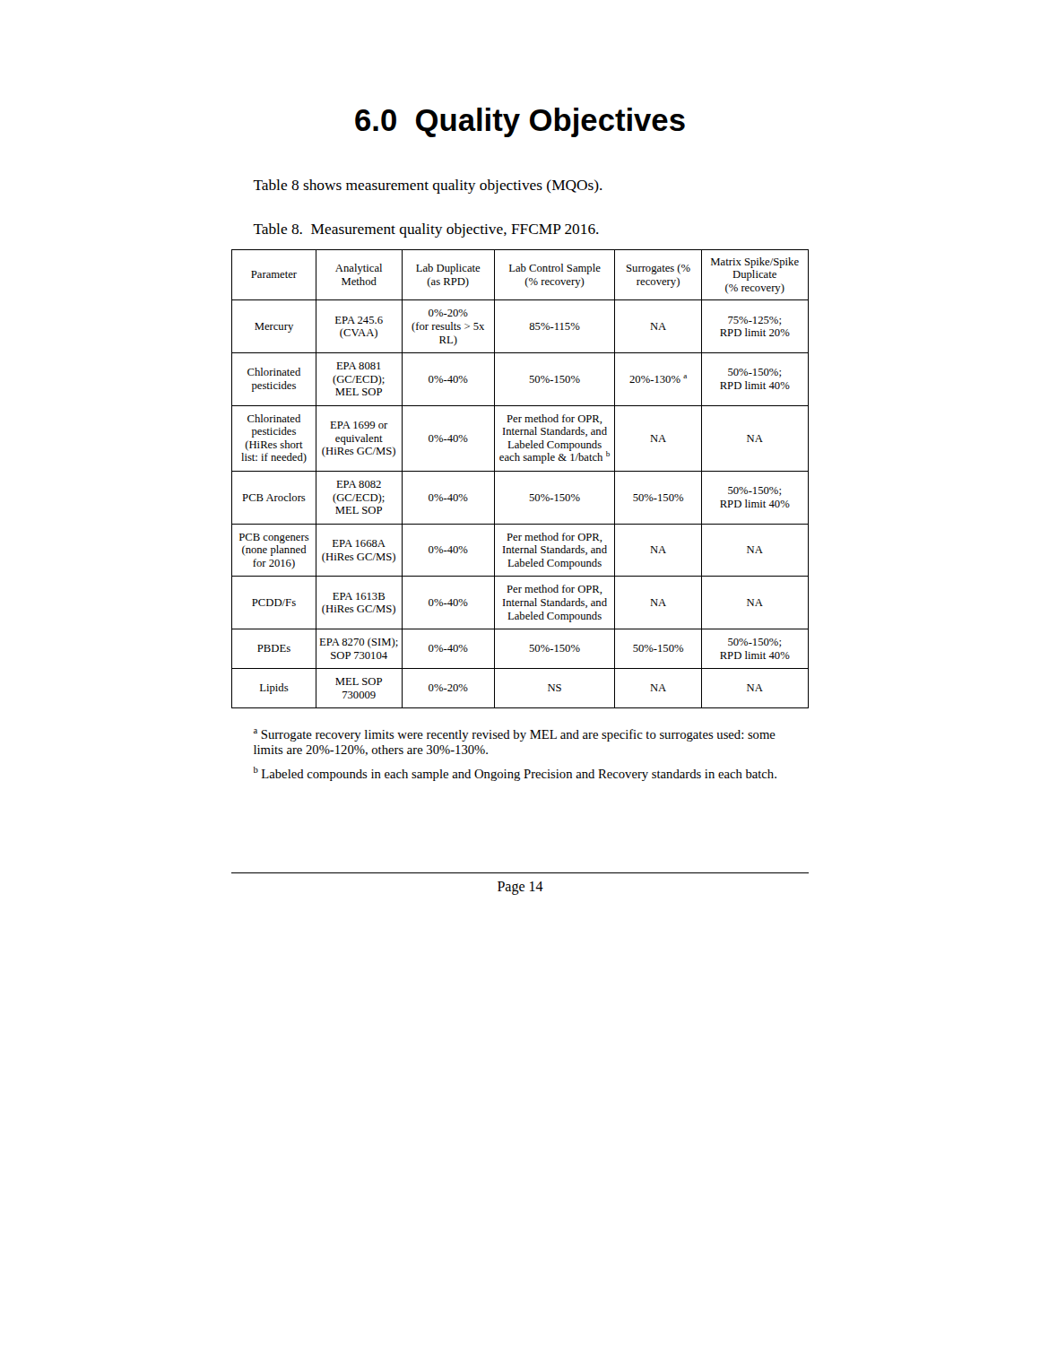6.0 Quality Objectives
Table 8 shows measurement quality objectives (MQOs).
Table 8. Measurement quality objective, FFCMP 2016.
| Parameter | Analytical Method | Lab Duplicate (as RPD) | Lab Control Sample (% recovery) | Surrogates (% recovery) | Matrix Spike/Spike Duplicate (% recovery) |
| --- | --- | --- | --- | --- | --- |
| Mercury | EPA 245.6 (CVAA) | 0%-20% (for results > 5x RL) | 85%-115% | NA | 75%-125%; RPD limit 20% |
| Chlorinated pesticides | EPA 8081 (GC/ECD); MEL SOP | 0%-40% | 50%-150% | 20%-130% a | 50%-150%; RPD limit 40% |
| Chlorinated pesticides (HiRes short list: if needed) | EPA 1699 or equivalent (HiRes GC/MS) | 0%-40% | Per method for OPR, Internal Standards, and Labeled Compounds each sample & 1/batch b | NA | NA |
| PCB Aroclors | EPA 8082 (GC/ECD); MEL SOP | 0%-40% | 50%-150% | 50%-150% | 50%-150%; RPD limit 40% |
| PCB congeners (none planned for 2016) | EPA 1668A (HiRes GC/MS) | 0%-40% | Per method for OPR, Internal Standards, and Labeled Compounds | NA | NA |
| PCDD/Fs | EPA 1613B (HiRes GC/MS) | 0%-40% | Per method for OPR, Internal Standards, and Labeled Compounds | NA | NA |
| PBDEs | EPA 8270 (SIM); SOP 730104 | 0%-40% | 50%-150% | 50%-150% | 50%-150%; RPD limit 40% |
| Lipids | MEL SOP 730009 | 0%-20% | NS | NA | NA |
a Surrogate recovery limits were recently revised by MEL and are specific to surrogates used: some limits are 20%-120%, others are 30%-130%.
b Labeled compounds in each sample and Ongoing Precision and Recovery standards in each batch.
Page 14